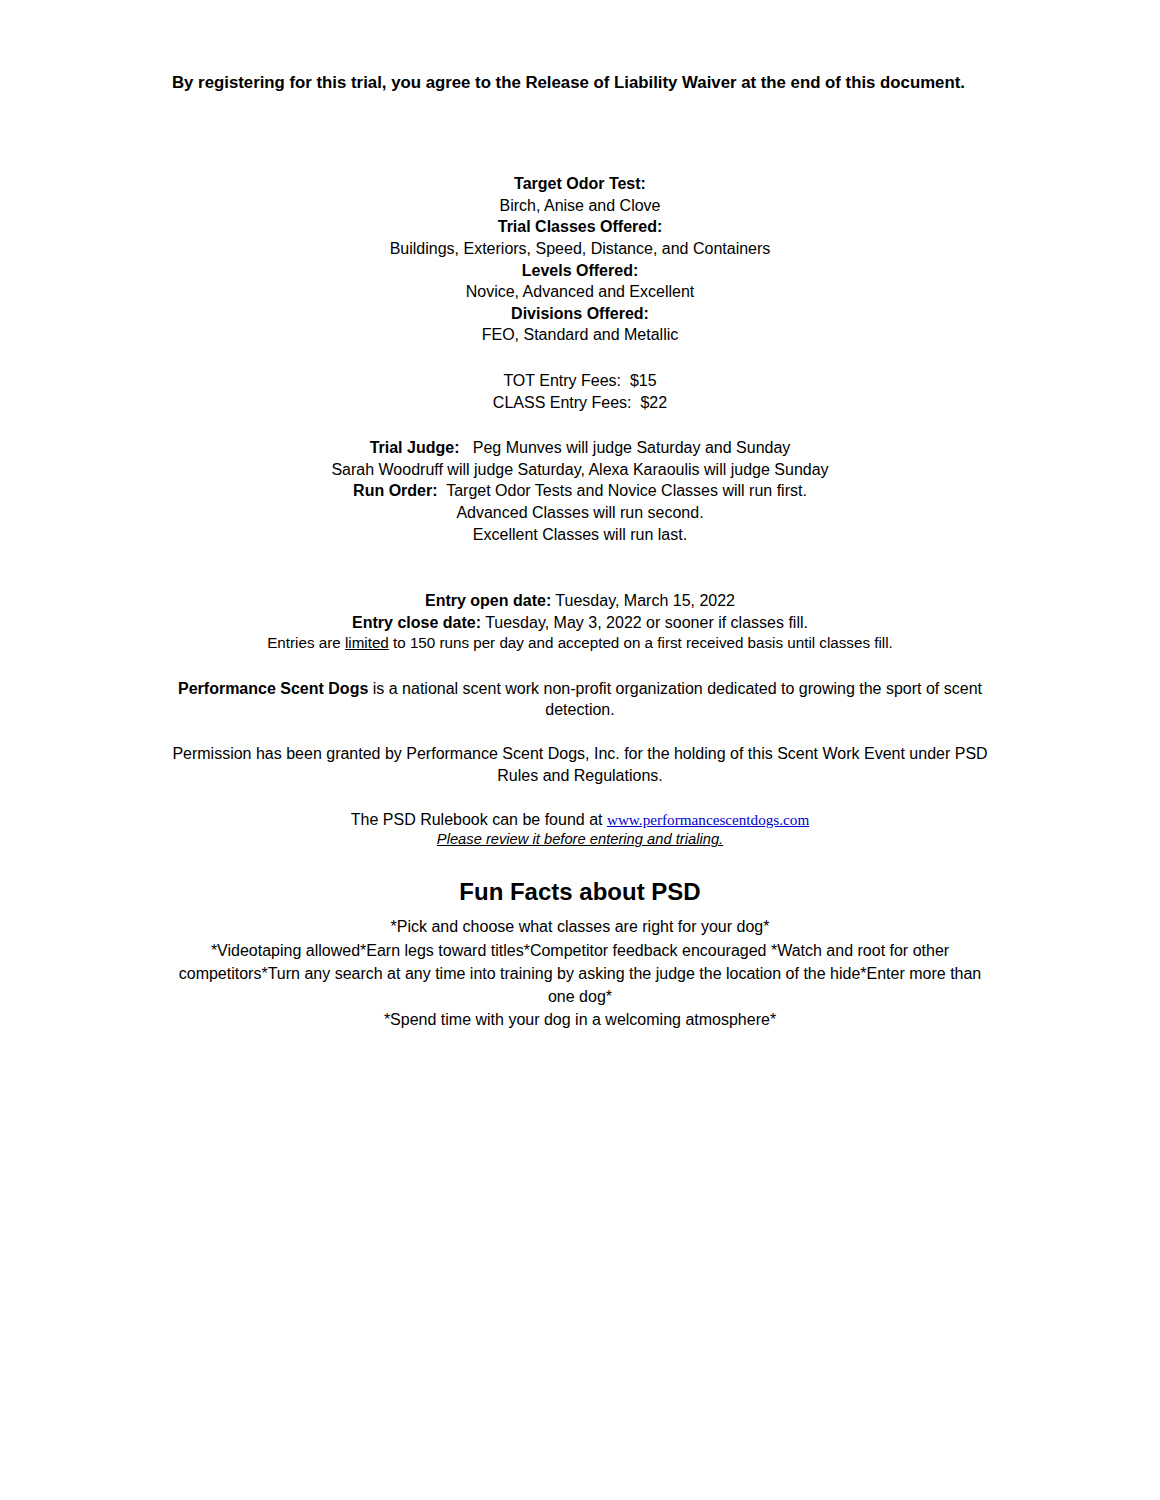By registering for this trial, you agree to the Release of Liability Waiver at the end of this document.
Target Odor Test:
Birch, Anise and Clove
Trial Classes Offered:
Buildings, Exteriors, Speed, Distance, and Containers
Levels Offered:
Novice, Advanced and Excellent
Divisions Offered:
FEO, Standard and Metallic
TOT Entry Fees: $15
CLASS Entry Fees: $22
Trial Judge: Peg Munves will judge Saturday and Sunday
Sarah Woodruff will judge Saturday, Alexa Karaoulis will judge Sunday
Run Order: Target Odor Tests and Novice Classes will run first.
Advanced Classes will run second.
Excellent Classes will run last.
Entry open date: Tuesday, March 15, 2022
Entry close date: Tuesday, May 3, 2022 or sooner if classes fill.
Entries are limited to 150 runs per day and accepted on a first received basis until classes fill.
Performance Scent Dogs is a national scent work non-profit organization dedicated to growing the sport of scent detection.
Permission has been granted by Performance Scent Dogs, Inc. for the holding of this Scent Work Event under PSD Rules and Regulations.
The PSD Rulebook can be found at www.performancescentdogs.com
Please review it before entering and trialing.
Fun Facts about PSD
*Pick and choose what classes are right for your dog*
*Videotaping allowed*Earn legs toward titles*Competitor feedback encouraged *Watch and root for other competitors*Turn any search at any time into training by asking the judge the location of the hide*Enter more than one dog*
*Spend time with your dog in a welcoming atmosphere*